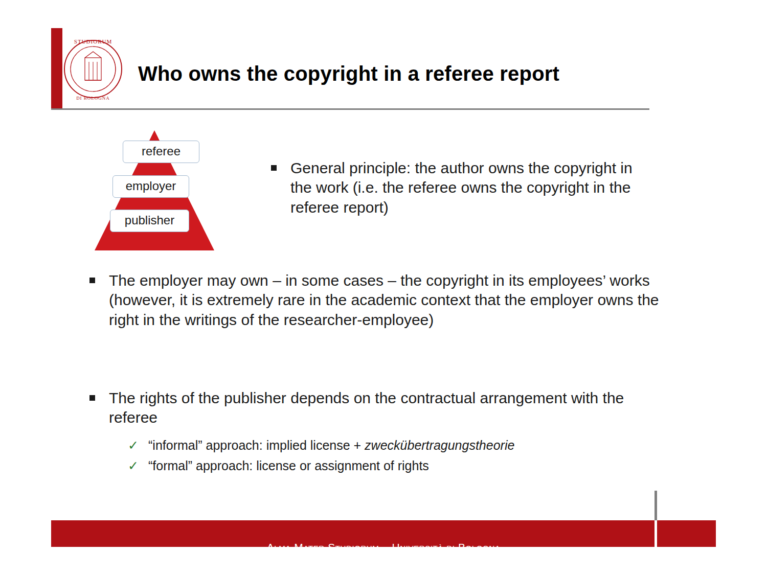STUDIORUM DI BOLOGNA
Who owns the copyright in a referee report
referee
employer
publisher
General principle: the author owns the copyright in the work (i.e. the referee owns the copyright in the referee report)
The employer may own – in some cases – the copyright in its employees’ works (however, it is extremely rare in the academic context that the employer owns the right in the writings of the researcher-employee)
The rights of the publisher depends on the contractual arrangement with the referee
✓ “informal” approach: implied license + zweckübertragungstheorie
✓ “formal” approach: license or assignment of rights
Alma Mater Studiorum – Università di Bologna